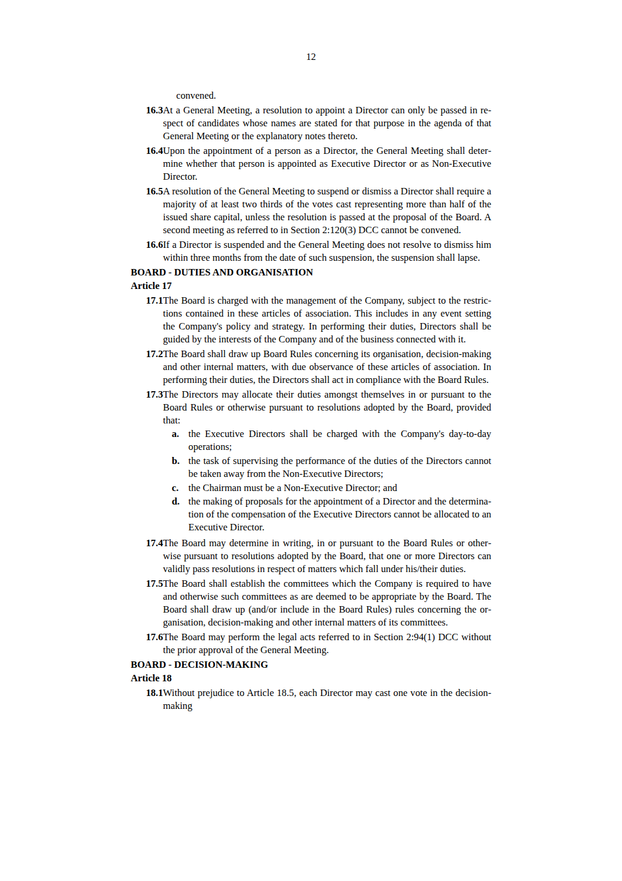12
convened.
16.3
At a General Meeting, a resolution to appoint a Director can only be passed in respect of candidates whose names are stated for that purpose in the agenda of that General Meeting or the explanatory notes thereto.
16.4
Upon the appointment of a person as a Director, the General Meeting shall determine whether that person is appointed as Executive Director or as Non-Executive Director.
16.5
A resolution of the General Meeting to suspend or dismiss a Director shall require a majority of at least two thirds of the votes cast representing more than half of the issued share capital, unless the resolution is passed at the proposal of the Board. A second meeting as referred to in Section 2:120(3) DCC cannot be convened.
16.6
If a Director is suspended and the General Meeting does not resolve to dismiss him within three months from the date of such suspension, the suspension shall lapse.
BOARD - DUTIES AND ORGANISATION
Article 17
17.1
The Board is charged with the management of the Company, subject to the restrictions contained in these articles of association. This includes in any event setting the Company's policy and strategy. In performing their duties, Directors shall be guided by the interests of the Company and of the business connected with it.
17.2
The Board shall draw up Board Rules concerning its organisation, decision-making and other internal matters, with due observance of these articles of association. In performing their duties, the Directors shall act in compliance with the Board Rules.
17.3
The Directors may allocate their duties amongst themselves in or pursuant to the Board Rules or otherwise pursuant to resolutions adopted by the Board, provided that:
a.
the Executive Directors shall be charged with the Company's day-to-day operations;
b.
the task of supervising the performance of the duties of the Directors cannot be taken away from the Non-Executive Directors;
c.
the Chairman must be a Non-Executive Director; and
d.
the making of proposals for the appointment of a Director and the determination of the compensation of the Executive Directors cannot be allocated to an Executive Director.
17.4
The Board may determine in writing, in or pursuant to the Board Rules or otherwise pursuant to resolutions adopted by the Board, that one or more Directors can validly pass resolutions in respect of matters which fall under his/their duties.
17.5
The Board shall establish the committees which the Company is required to have and otherwise such committees as are deemed to be appropriate by the Board. The Board shall draw up (and/or include in the Board Rules) rules concerning the organisation, decision-making and other internal matters of its committees.
17.6
The Board may perform the legal acts referred to in Section 2:94(1) DCC without the prior approval of the General Meeting.
BOARD - DECISION-MAKING
Article 18
18.1
Without prejudice to Article 18.5, each Director may cast one vote in the decision-making